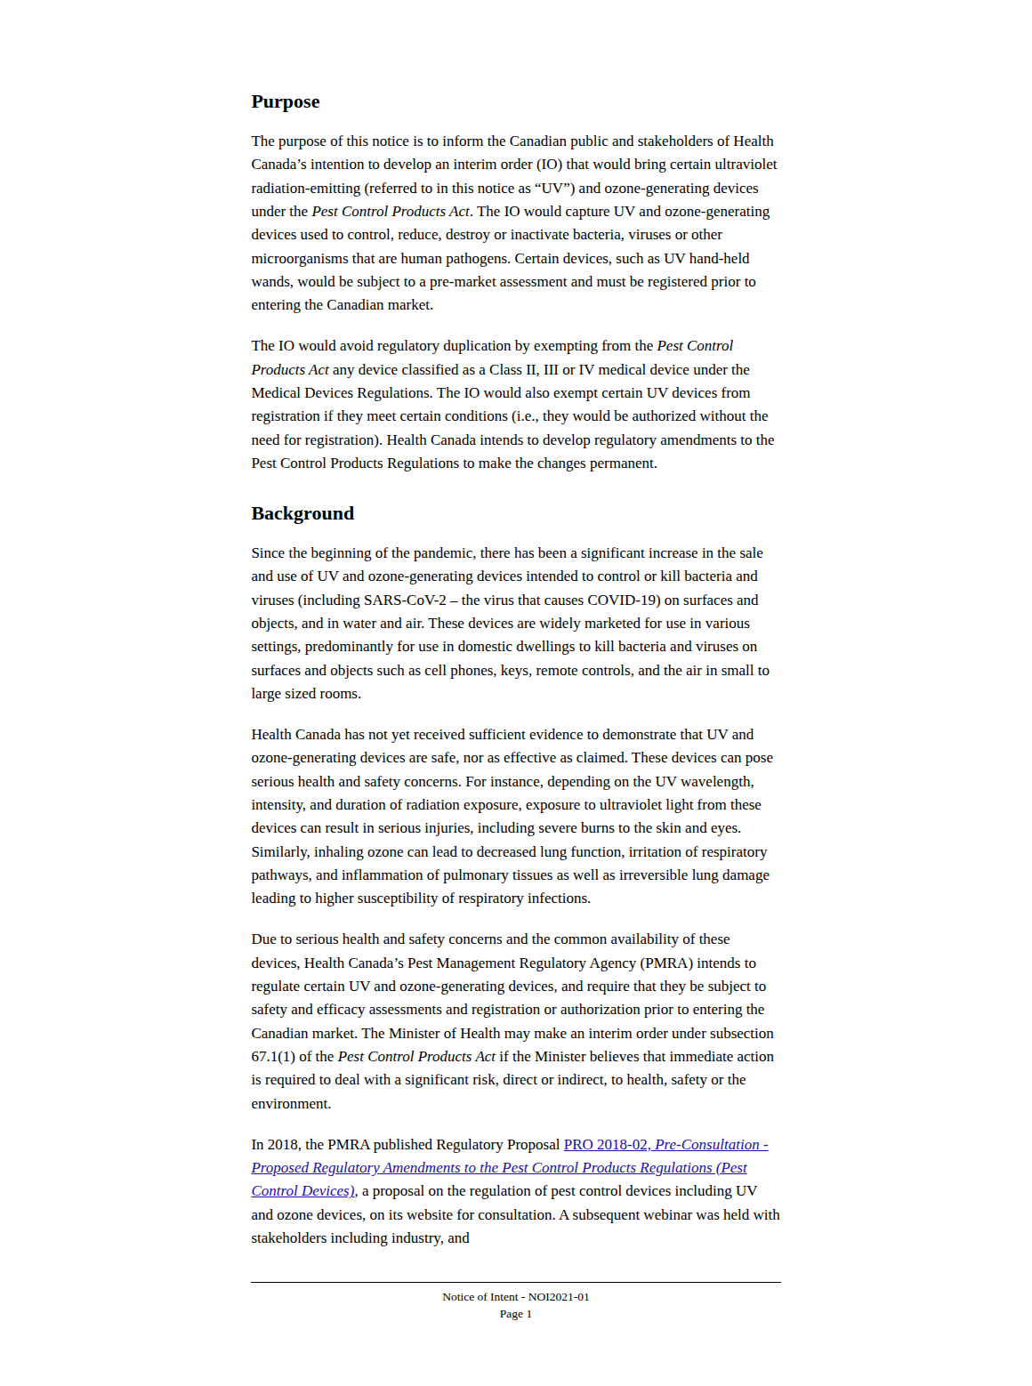Purpose
The purpose of this notice is to inform the Canadian public and stakeholders of Health Canada’s intention to develop an interim order (IO) that would bring certain ultraviolet radiation-emitting (referred to in this notice as “UV”) and ozone-generating devices under the Pest Control Products Act. The IO would capture UV and ozone-generating devices used to control, reduce, destroy or inactivate bacteria, viruses or other microorganisms that are human pathogens. Certain devices, such as UV hand-held wands, would be subject to a pre-market assessment and must be registered prior to entering the Canadian market.
The IO would avoid regulatory duplication by exempting from the Pest Control Products Act any device classified as a Class II, III or IV medical device under the Medical Devices Regulations. The IO would also exempt certain UV devices from registration if they meet certain conditions (i.e., they would be authorized without the need for registration). Health Canada intends to develop regulatory amendments to the Pest Control Products Regulations to make the changes permanent.
Background
Since the beginning of the pandemic, there has been a significant increase in the sale and use of UV and ozone-generating devices intended to control or kill bacteria and viruses (including SARS-CoV-2 – the virus that causes COVID-19) on surfaces and objects, and in water and air. These devices are widely marketed for use in various settings, predominantly for use in domestic dwellings to kill bacteria and viruses on surfaces and objects such as cell phones, keys, remote controls, and the air in small to large sized rooms.
Health Canada has not yet received sufficient evidence to demonstrate that UV and ozone-generating devices are safe, nor as effective as claimed. These devices can pose serious health and safety concerns. For instance, depending on the UV wavelength, intensity, and duration of radiation exposure, exposure to ultraviolet light from these devices can result in serious injuries, including severe burns to the skin and eyes. Similarly, inhaling ozone can lead to decreased lung function, irritation of respiratory pathways, and inflammation of pulmonary tissues as well as irreversible lung damage leading to higher susceptibility of respiratory infections.
Due to serious health and safety concerns and the common availability of these devices, Health Canada’s Pest Management Regulatory Agency (PMRA) intends to regulate certain UV and ozone-generating devices, and require that they be subject to safety and efficacy assessments and registration or authorization prior to entering the Canadian market. The Minister of Health may make an interim order under subsection 67.1(1) of the Pest Control Products Act if the Minister believes that immediate action is required to deal with a significant risk, direct or indirect, to health, safety or the environment.
In 2018, the PMRA published Regulatory Proposal PRO 2018-02, Pre-Consultation - Proposed Regulatory Amendments to the Pest Control Products Regulations (Pest Control Devices), a proposal on the regulation of pest control devices including UV and ozone devices, on its website for consultation. A subsequent webinar was held with stakeholders including industry, and
Notice of Intent - NOI2021-01
Page 1